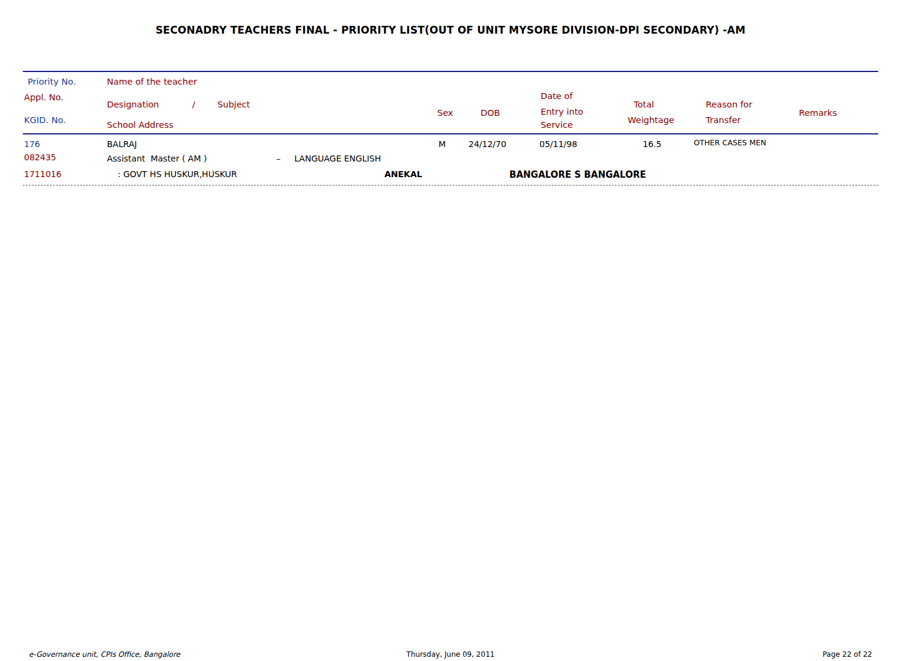SECONADRY TEACHERS FINAL - PRIORITY LIST(OUT OF UNIT MYSORE DIVISION-DPI SECONDARY) -AM
Priority No.
Name of the teacher
Appl. No.
Designation
/
Subject
KGID. No.
School Address
Sex
DOB
Date of
Entry into
Service
Total
Weightage
Reason for
Transfer
Remarks
176
082435
1711016
BALRAJ
Assistant Master ( AM )
–
LANGUAGE ENGLISH
: GOVT HS HUSKUR,HUSKUR
ANEKAL
BANGALORE S BANGALORE
M
24/12/70
05/11/98
16.5
OTHER CASES MEN
e-Governance unit, CPIs Office, Bangalore Thursday, June 09, 2011 Page 22 of 22